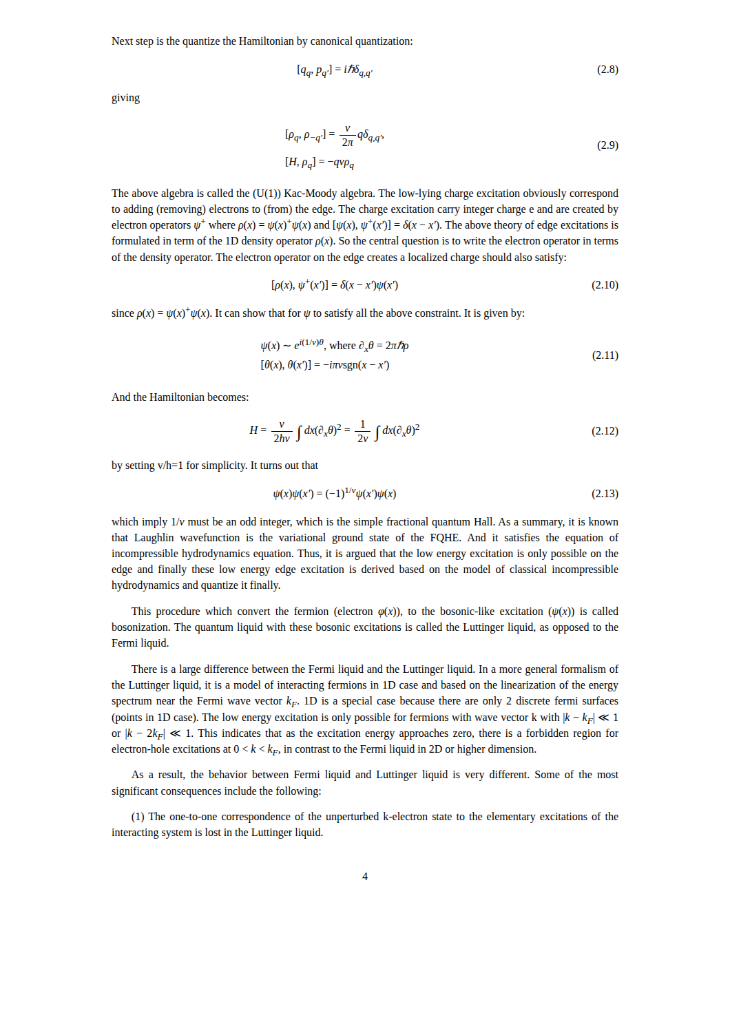Next step is the quantize the Hamiltonian by canonical quantization:
[qq, pq′] = iℏδq,q′
(2.8)
giving
[ρq, ρ−q′] = ν 2π qδq,q′,
[H, ρq] = −qvρq
(2.9)
The above algebra is called the (U(1)) Kac-Moody algebra. The low-lying charge excitation obviously correspond to adding (removing) electrons to (from) the edge. The charge excitation carry integer charge e and are created by electron operators ψ+ where ρ(x) = ψ(x)+ψ(x) and [ψ(x), ψ+(x′)] = δ(x − x′). The above theory of edge excitations is formulated in term of the 1D density operator ρ(x). So the central question is to write the electron operator in terms of the density operator. The electron operator on the edge creates a localized charge should also satisfy:
[ρ(x), ψ+(x′)] = δ(x − x′)ψ(x′)
(2.10)
since ρ(x) = ψ(x)+ψ(x). It can show that for ψ to satisfy all the above constraint. It is given by:
ψ(x) ∼ ei(1/ν)θ, where ∂xθ = 2πℏρ
[θ(x), θ(x′)] = −iπνsgn(x − x′)
(2.11)
And the Hamiltonian becomes:
H = v 2hν ∫ dx(∂xθ)2 = 12ν ∫ dx(∂xθ)2
(2.12)
by setting v/h=1 for simplicity. It turns out that
ψ(x)ψ(x′) = (−1)1/νψ(x′)ψ(x)
(2.13)
which imply 1/ν must be an odd integer, which is the simple fractional quantum Hall. As a summary, it is known that Laughlin wavefunction is the variational ground state of the FQHE. And it satisfies the equation of incompressible hydrodynamics equation. Thus, it is argued that the low energy excitation is only possible on the edge and finally these low energy edge excitation is derived based on the model of classical incompressible hydrodynamics and quantize it finally.
This procedure which convert the fermion (electron φ(x)), to the bosonic-like excitation (ψ(x)) is called bosonization. The quantum liquid with these bosonic excitations is called the Luttinger liquid, as opposed to the Fermi liquid.
There is a large difference between the Fermi liquid and the Luttinger liquid. In a more general formalism of the Luttinger liquid, it is a model of interacting fermions in 1D case and based on the linearization of the energy spectrum near the Fermi wave vector kF. 1D is a special case because there are only 2 discrete fermi surfaces (points in 1D case). The low energy excitation is only possible for fermions with wave vector k with |k − kF| ≪ 1 or |k − 2kF| ≪ 1. This indicates that as the excitation energy approaches zero, there is a forbidden region for electron-hole excitations at 0 < k < kF, in contrast to the Fermi liquid in 2D or higher dimension.
As a result, the behavior between Fermi liquid and Luttinger liquid is very different. Some of the most significant consequences include the following:
(1) The one-to-one correspondence of the unperturbed k-electron state to the elementary excitations of the interacting system is lost in the Luttinger liquid.
4